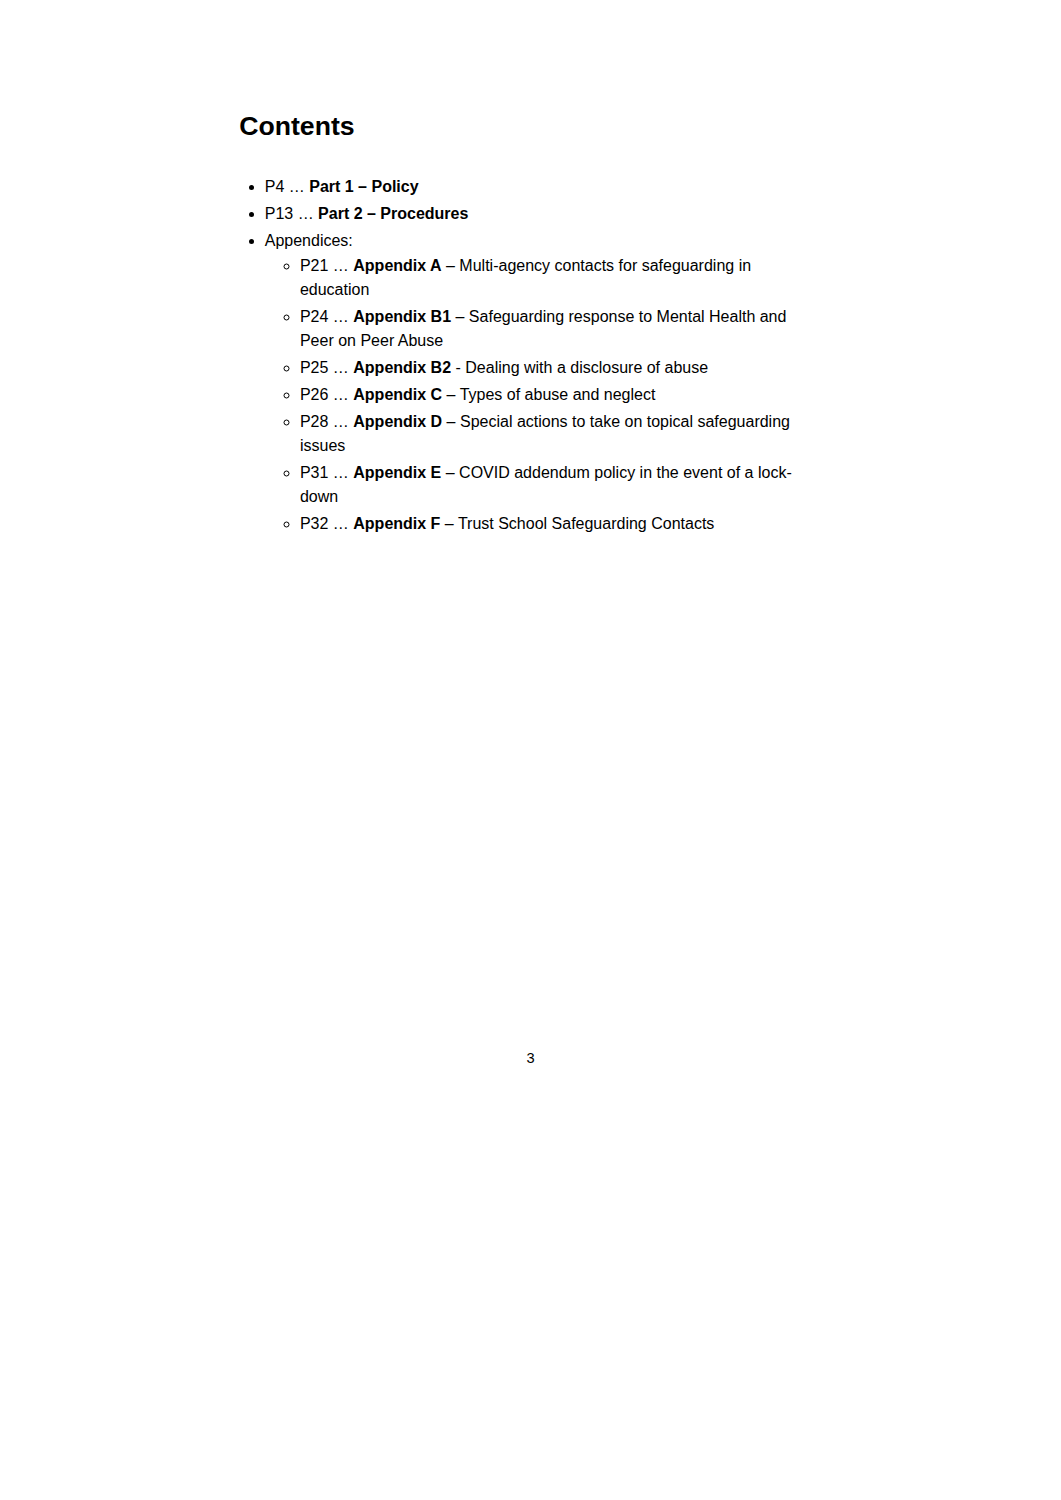Contents
P4 … Part 1 – Policy
P13 … Part 2 – Procedures
Appendices:
P21 … Appendix A – Multi-agency contacts for safeguarding in education
P24 … Appendix B1 – Safeguarding response to Mental Health and Peer on Peer Abuse
P25 … Appendix B2 - Dealing with a disclosure of abuse
P26 … Appendix C – Types of abuse and neglect
P28 … Appendix D – Special actions to take on topical safeguarding issues
P31 … Appendix E – COVID addendum policy in the event of a lock-down
P32 … Appendix F – Trust School Safeguarding Contacts
3